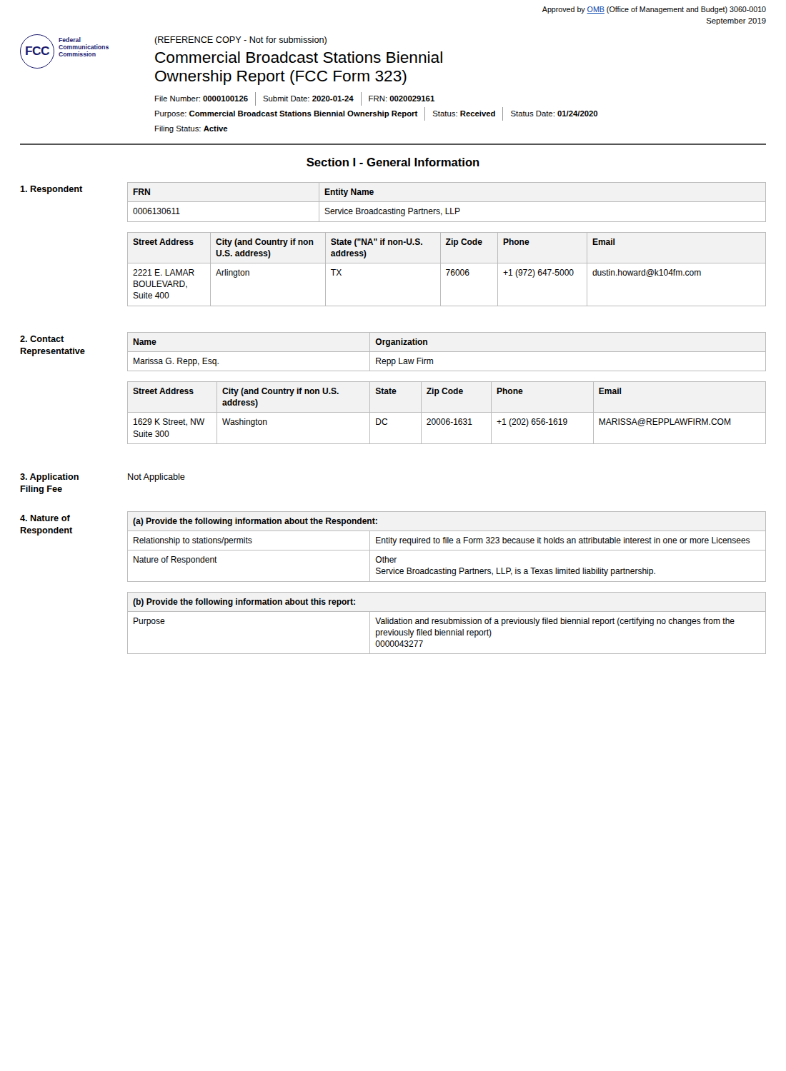Approved by OMB (Office of Management and Budget) 3060-0010
September 2019
Federal
Communications
Commission
(REFERENCE COPY - Not for submission)
Commercial Broadcast Stations Biennial
Ownership Report (FCC Form 323)
File Number: 0000100126 Submit Date: 2020-01-24 FRN: 0020029161
Purpose: Commercial Broadcast Stations Biennial Ownership Report Status: Received Status Date: 01/24/2020
Filing Status: Active
Section I - General Information
1. Respondent
| FRN | Entity Name |
| --- | --- |
| 0006130611 | Service Broadcasting Partners, LLP |
| Street Address | City (and Country if non U.S. address) | State ("NA" if non-U.S. address) | Zip Code | Phone | Email |
| --- | --- | --- | --- | --- | --- |
| 2221 E. LAMAR BOULEVARD, Suite 400 | Arlington | TX | 76006 | +1 (972) 647-5000 | dustin.howard@k104fm.com |
2. Contact
Representative
| Name | Organization |
| --- | --- |
| Marissa G. Repp, Esq. | Repp Law Firm |
| Street Address | City (and Country if non U.S. address) | State | Zip Code | Phone | Email |
| --- | --- | --- | --- | --- | --- |
| 1629 K Street, NW Suite 300 | Washington | DC | 20006-1631 | +1 (202) 656-1619 | MARISSA@REPPLAWFIRM.COM |
3. Application
Filing Fee
Not Applicable
4. Nature of
Respondent
| (a) Provide the following information about the Respondent: |
| --- |
| Relationship to stations/permits | Entity required to file a Form 323 because it holds an attributable interest in one or more Licensees |
| Nature of Respondent | Other Service Broadcasting Partners, LLP, is a Texas limited liability partnership. |
| (b) Provide the following information about this report: |
| --- |
| Purpose | Validation and resubmission of a previously filed biennial report (certifying no changes from the previously filed biennial report) 0000043277 |